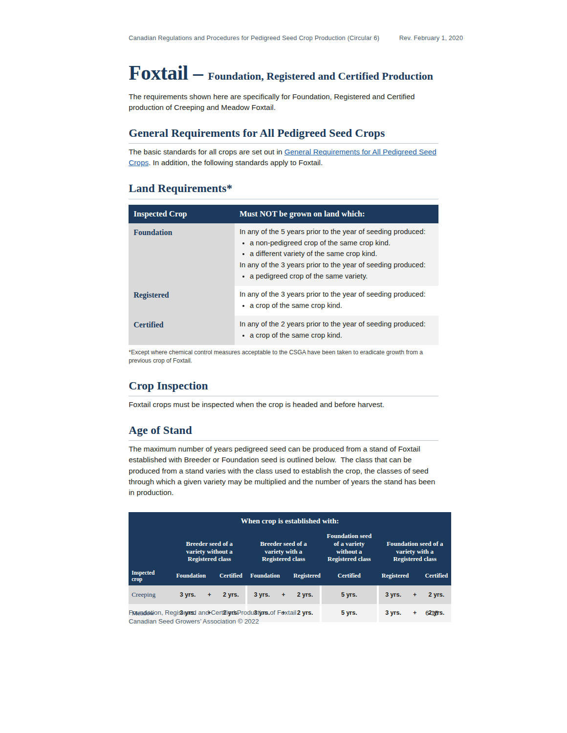Canadian Regulations and Procedures for Pedigreed Seed Crop Production (Circular 6)Rev. February 1, 2020
Foxtail – Foundation, Registered and Certified Production
The requirements shown here are specifically for Foundation, Registered and Certified production of Creeping and Meadow Foxtail.
General Requirements for All Pedigreed Seed Crops
The basic standards for all crops are set out in General Requirements for All Pedigreed Seed Crops. In addition, the following standards apply to Foxtail.
Land Requirements*
| Inspected Crop | Must NOT be grown on land which: |
| --- | --- |
| Foundation | In any of the 5 years prior to the year of seeding produced: a non-pedigreed crop of the same crop kind. a different variety of the same crop kind. In any of the 3 years prior to the year of seeding produced: a pedigreed crop of the same variety. |
| Registered | In any of the 3 years prior to the year of seeding produced: a crop of the same crop kind. |
| Certified | In any of the 2 years prior to the year of seeding produced: a crop of the same crop kind. |
*Except where chemical control measures acceptable to the CSGA have been taken to eradicate growth from a previous crop of Foxtail.
Crop Inspection
Foxtail crops must be inspected when the crop is headed and before harvest.
Age of Stand
The maximum number of years pedigreed seed can be produced from a stand of Foxtail established with Breeder or Foundation seed is outlined below. The class that can be produced from a stand varies with the class used to establish the crop, the classes of seed through which a given variety may be multiplied and the number of years the stand has been in production.
| When crop is established with: |
| | Breeder seed of a variety without a Registered class | | Breeder seed of a variety with a Registered class | | Foundation seed of a variety without a Registered class | | Foundation seed of a variety with a Registered class |
| Inspected crop | Foundation | Certified | | Foundation | Registered | | Certified | | Registered | Certified |
| Creeping | 3 yrs. | + | 2 yrs. | | 3 yrs. | + | 2 yrs. | | 5 yrs. | | 3 yrs. | + | 2 yrs. |
| Meadow | 3 yrs. | + | 2 yrs. | | 3 yrs. | + | 2 yrs. | | 5 yrs. | | 3 yrs. | + | 2 yrs. |
Foundation, Registered and Certified Production of Foxtail
Canadian Seed Growers’ Association © 2022
6-15